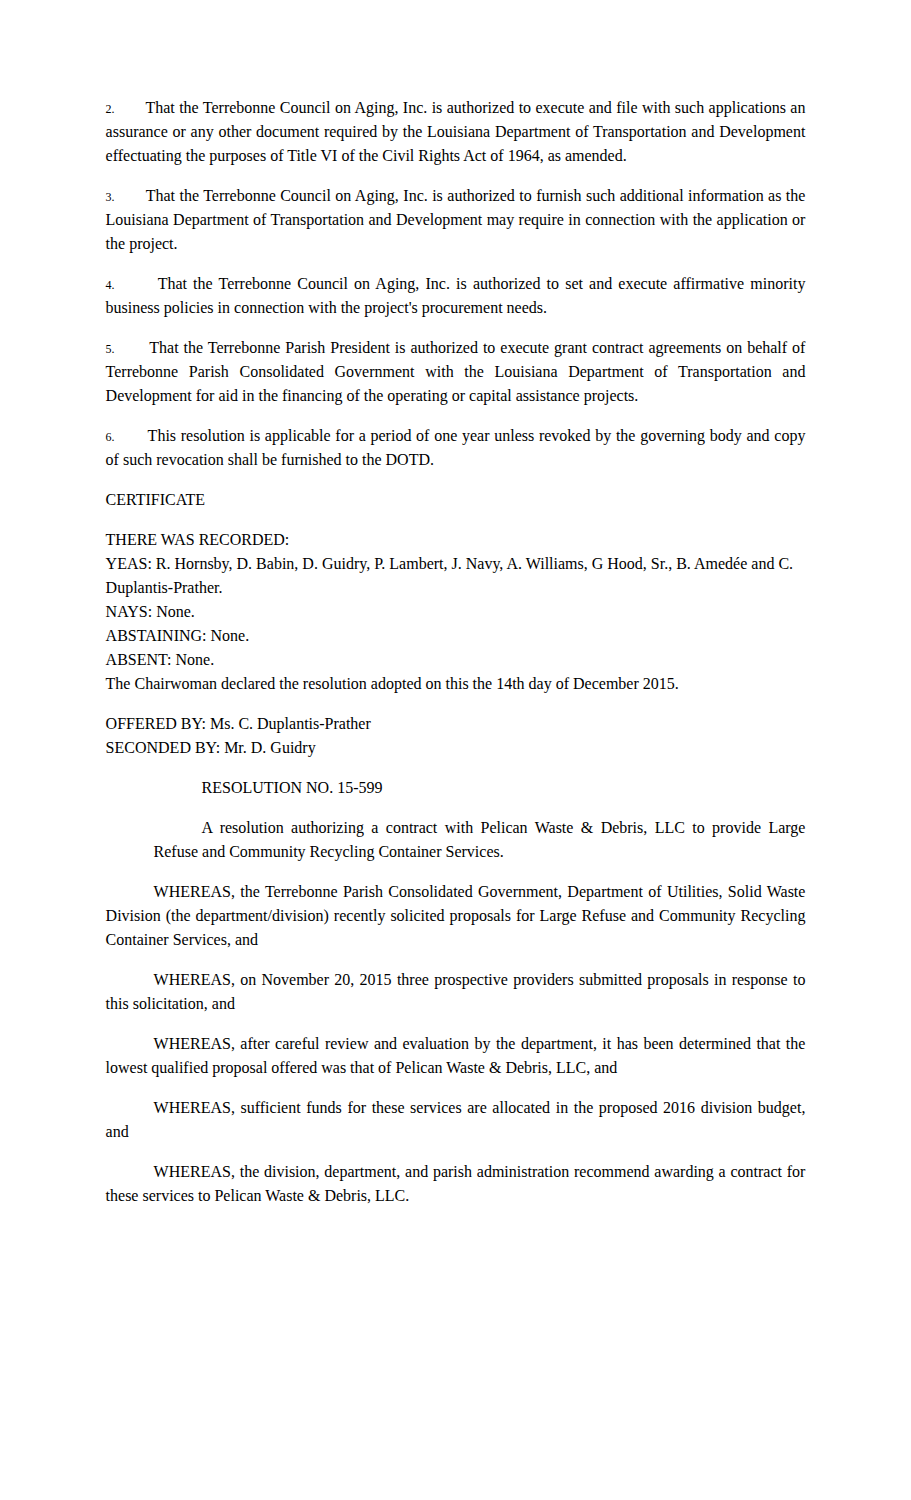2. That the Terrebonne Council on Aging, Inc. is authorized to execute and file with such applications an assurance or any other document required by the Louisiana Department of Transportation and Development effectuating the purposes of Title VI of the Civil Rights Act of 1964, as amended.
3. That the Terrebonne Council on Aging, Inc. is authorized to furnish such additional information as the Louisiana Department of Transportation and Development may require in connection with the application or the project.
4. That the Terrebonne Council on Aging, Inc. is authorized to set and execute affirmative minority business policies in connection with the project's procurement needs.
5. That the Terrebonne Parish President is authorized to execute grant contract agreements on behalf of Terrebonne Parish Consolidated Government with the Louisiana Department of Transportation and Development for aid in the financing of the operating or capital assistance projects.
6. This resolution is applicable for a period of one year unless revoked by the governing body and copy of such revocation shall be furnished to the DOTD.
CERTIFICATE
THERE WAS RECORDED:
YEAS: R. Hornsby, D. Babin, D. Guidry, P. Lambert, J. Navy, A. Williams, G Hood, Sr., B. Amedée and C. Duplantis-Prather.
NAYS: None.
ABSTAINING: None.
ABSENT: None.
The Chairwoman declared the resolution adopted on this the 14th day of December 2015.
OFFERED BY: Ms. C. Duplantis-Prather
SECONDED BY: Mr. D. Guidry
RESOLUTION NO. 15-599
A resolution authorizing a contract with Pelican Waste & Debris, LLC to provide Large Refuse and Community Recycling Container Services.
WHEREAS, the Terrebonne Parish Consolidated Government, Department of Utilities, Solid Waste Division (the department/division) recently solicited proposals for Large Refuse and Community Recycling Container Services, and
WHEREAS, on November 20, 2015 three prospective providers submitted proposals in response to this solicitation, and
WHEREAS, after careful review and evaluation by the department, it has been determined that the lowest qualified proposal offered was that of Pelican Waste & Debris, LLC, and
WHEREAS, sufficient funds for these services are allocated in the proposed 2016 division budget, and
WHEREAS, the division, department, and parish administration recommend awarding a contract for these services to Pelican Waste & Debris, LLC.